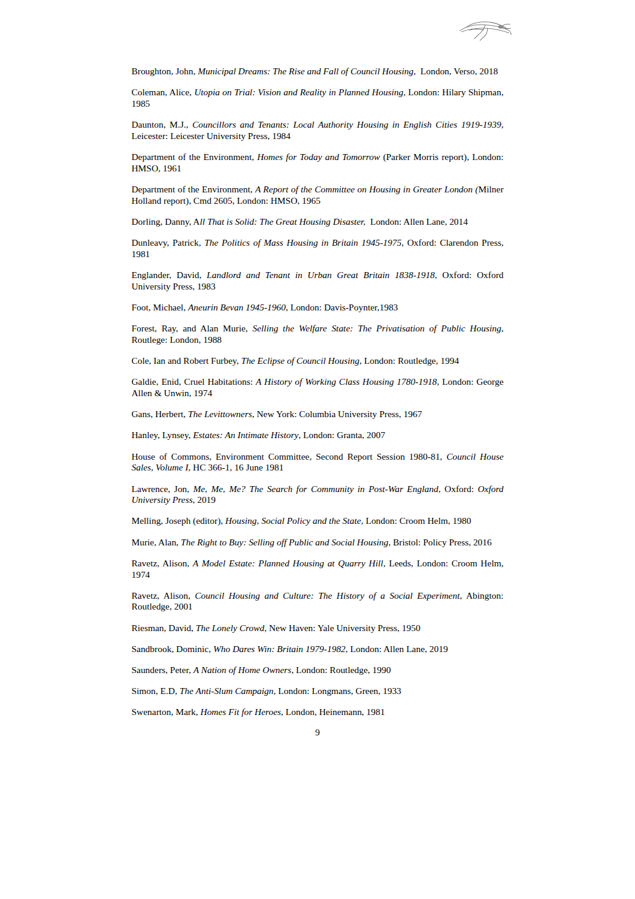Broughton, John, Municipal Dreams: The Rise and Fall of Council Housing, London, Verso, 2018
Coleman, Alice, Utopia on Trial: Vision and Reality in Planned Housing, London: Hilary Shipman, 1985
Daunton, M.J., Councillors and Tenants: Local Authority Housing in English Cities 1919-1939, Leicester: Leicester University Press, 1984
Department of the Environment, Homes for Today and Tomorrow (Parker Morris report), London: HMSO, 1961
Department of the Environment, A Report of the Committee on Housing in Greater London (Milner Holland report), Cmd 2605, London: HMSO, 1965
Dorling, Danny, All That is Solid: The Great Housing Disaster, London: Allen Lane, 2014
Dunleavy, Patrick, The Politics of Mass Housing in Britain 1945-1975, Oxford: Clarendon Press, 1981
Englander, David, Landlord and Tenant in Urban Great Britain 1838-1918, Oxford: Oxford University Press, 1983
Foot, Michael, Aneurin Bevan 1945-1960, London: Davis-Poynter,1983
Forest, Ray, and Alan Murie, Selling the Welfare State: The Privatisation of Public Housing, Routlege: London, 1988
Cole, Ian and Robert Furbey, The Eclipse of Council Housing, London: Routledge, 1994
Galdie, Enid, Cruel Habitations: A History of Working Class Housing 1780-1918, London: George Allen & Unwin, 1974
Gans, Herbert, The Levittowners, New York: Columbia University Press, 1967
Hanley, Lynsey, Estates: An Intimate History, London: Granta, 2007
House of Commons, Environment Committee, Second Report Session 1980-81, Council House Sales, Volume I, HC 366-1, 16 June 1981
Lawrence, Jon, Me, Me, Me? The Search for Community in Post-War England, Oxford: Oxford University Press, 2019
Melling, Joseph (editor), Housing, Social Policy and the State, London: Croom Helm, 1980
Murie, Alan, The Right to Buy: Selling off Public and Social Housing, Bristol: Policy Press, 2016
Ravetz, Alison, A Model Estate: Planned Housing at Quarry Hill, Leeds, London: Croom Helm, 1974
Ravetz, Alison, Council Housing and Culture: The History of a Social Experiment, Abington: Routledge, 2001
Riesman, David, The Lonely Crowd, New Haven: Yale University Press, 1950
Sandbrook, Dominic, Who Dares Win: Britain 1979-1982, London: Allen Lane, 2019
Saunders, Peter, A Nation of Home Owners, London: Routledge, 1990
Simon, E.D, The Anti-Slum Campaign, London: Longmans, Green, 1933
Swenarton, Mark, Homes Fit for Heroes, London, Heinemann, 1981
9